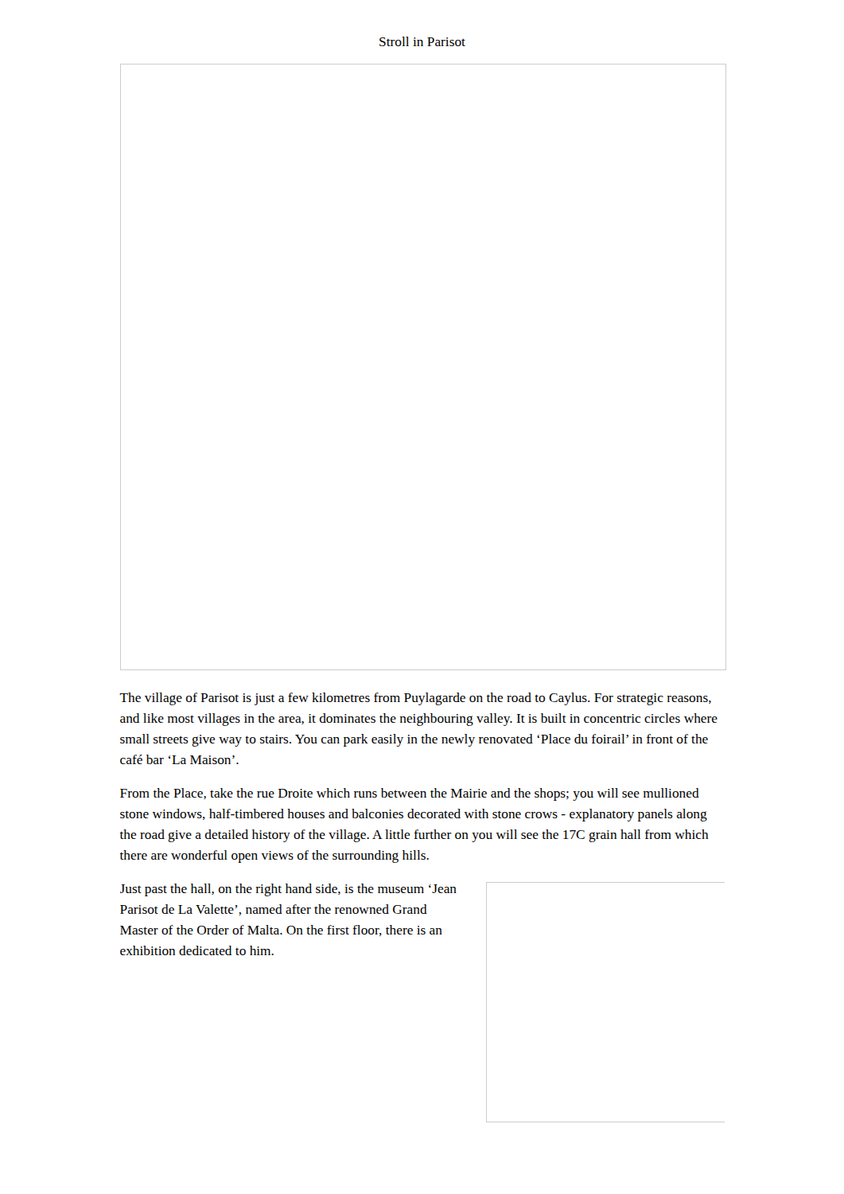Stroll in Parisot
The village of Parisot is just a few kilometres from Puylagarde on the road to Caylus. For strategic reasons, and like most villages in the area, it dominates the neighbouring valley. It is built in concentric circles where small streets give way to stairs. You can park easily in the newly renovated ‘Place du foirail’ in front of the café bar ‘La Maison’.
From the Place, take the rue Droite which runs between the Mairie and the shops; you will see mullioned stone windows, half-timbered houses and balconies decorated with stone crows - explanatory panels along the road give a detailed history of the village. A little further on you will see the 17C grain hall from which there are wonderful open views of the surrounding hills.
Just past the hall, on the right hand side, is the museum ‘Jean Parisot de La Valette’, named after the renowned Grand Master of the Order of Malta. On the first floor, there is an exhibition dedicated to him.